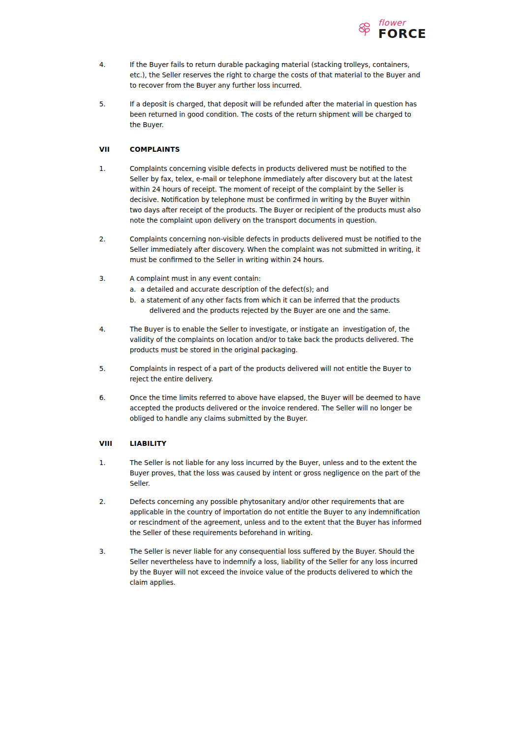flower FORCE
4. If the Buyer fails to return durable packaging material (stacking trolleys, containers, etc.), the Seller reserves the right to charge the costs of that material to the Buyer and to recover from the Buyer any further loss incurred.
5. If a deposit is charged, that deposit will be refunded after the material in question has been returned in good condition. The costs of the return shipment will be charged to the Buyer.
VIICOMPLAINTS
1. Complaints concerning visible defects in products delivered must be notified to the Seller by fax, telex, e-mail or telephone immediately after discovery but at the latest within 24 hours of receipt. The moment of receipt of the complaint by the Seller is decisive. Notification by telephone must be confirmed in writing by the Buyer within two days after receipt of the products. The Buyer or recipient of the products must also note the complaint upon delivery on the transport documents in question.
2. Complaints concerning non-visible defects in products delivered must be notified to the Seller immediately after discovery. When the complaint was not submitted in writing, it must be confirmed to the Seller in writing within 24 hours.
3. A complaint must in any event contain:
a. a detailed and accurate description of the defect(s); and
b. a statement of any other facts from which it can be inferred that the products
delivered and the products rejected by the Buyer are one and the same.
4. The Buyer is to enable the Seller to investigate, or instigate an investigation of, the validity of the complaints on location and/or to take back the products delivered. The products must be stored in the original packaging.
5. Complaints in respect of a part of the products delivered will not entitle the Buyer to reject the entire delivery.
6. Once the time limits referred to above have elapsed, the Buyer will be deemed to have accepted the products delivered or the invoice rendered. The Seller will no longer be obliged to handle any claims submitted by the Buyer.
VIIILIABILITY
1. The Seller is not liable for any loss incurred by the Buyer, unless and to the extent the Buyer proves, that the loss was caused by intent or gross negligence on the part of the Seller.
2. Defects concerning any possible phytosanitary and/or other requirements that are applicable in the country of importation do not entitle the Buyer to any indemnification or rescindment of the agreement, unless and to the extent that the Buyer has informed the Seller of these requirements beforehand in writing.
3. The Seller is never liable for any consequential loss suffered by the Buyer. Should the Seller nevertheless have to indemnify a loss, liability of the Seller for any loss incurred by the Buyer will not exceed the invoice value of the products delivered to which the claim applies.